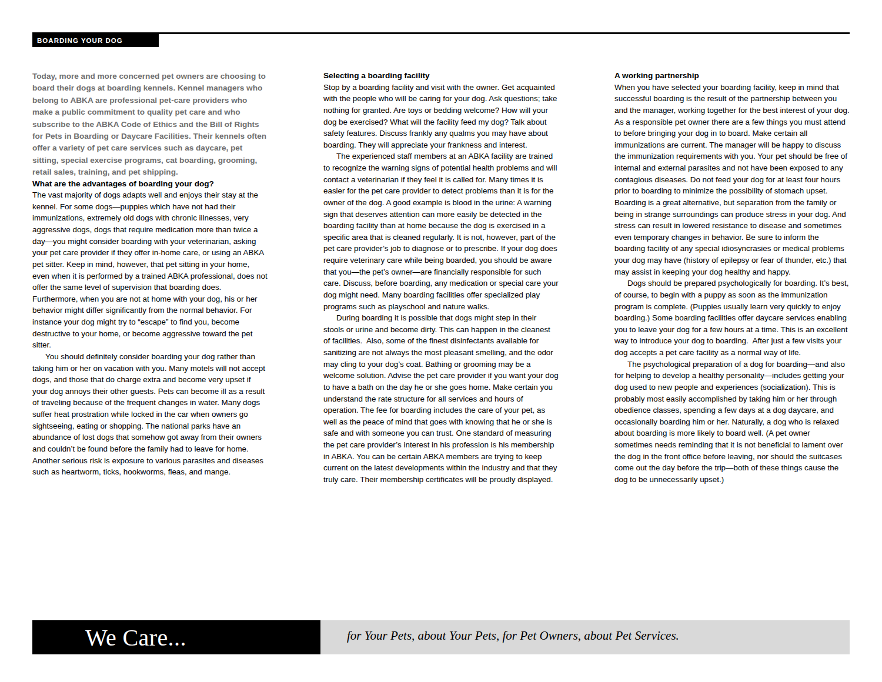BOARDING YOUR DOG
Today, more and more concerned pet owners are choosing to board their dogs at boarding kennels. Kennel managers who belong to ABKA are professional pet-care providers who make a public commitment to quality pet care and who subscribe to the ABKA Code of Ethics and the Bill of Rights for Pets in Boarding or Daycare Facilities. Their kennels often offer a variety of pet care services such as daycare, pet sitting, special exercise programs, cat boarding, grooming, retail sales, training, and pet shipping.
What are the advantages of boarding your dog?
The vast majority of dogs adapts well and enjoys their stay at the kennel. For some dogs—puppies which have not had their immunizations, extremely old dogs with chronic illnesses, very aggressive dogs, dogs that require medication more than twice a day—you might consider boarding with your veterinarian, asking your pet care provider if they offer in-home care, or using an ABKA pet sitter. Keep in mind, however, that pet sitting in your home, even when it is performed by a trained ABKA professional, does not offer the same level of supervision that boarding does. Furthermore, when you are not at home with your dog, his or her behavior might differ significantly from the normal behavior. For instance your dog might try to “escape” to find you, become destructive to your home, or become aggressive toward the pet sitter.
You should definitely consider boarding your dog rather than taking him or her on vacation with you. Many motels will not accept dogs, and those that do charge extra and become very upset if your dog annoys their other guests. Pets can become ill as a result of traveling because of the frequent changes in water. Many dogs suffer heat prostration while locked in the car when owners go sightseeing, eating or shopping. The national parks have an abundance of lost dogs that somehow got away from their owners and couldn’t be found before the family had to leave for home. Another serious risk is exposure to various parasites and diseases such as heartworm, ticks, hookworms, fleas, and mange.
Selecting a boarding facility
Stop by a boarding facility and visit with the owner. Get acquainted with the people who will be caring for your dog. Ask questions; take nothing for granted. Are toys or bedding welcome? How will your dog be exercised? What will the facility feed my dog? Talk about safety features. Discuss frankly any qualms you may have about boarding. They will appreciate your frankness and interest.
The experienced staff members at an ABKA facility are trained to recognize the warning signs of potential health problems and will contact a veterinarian if they feel it is called for. Many times it is easier for the pet care provider to detect problems than it is for the owner of the dog. A good example is blood in the urine: A warning sign that deserves attention can more easily be detected in the boarding facility than at home because the dog is exercised in a specific area that is cleaned regularly. It is not, however, part of the pet care provider’s job to diagnose or to prescribe. If your dog does require veterinary care while being boarded, you should be aware that you—the pet’s owner—are financially responsible for such care. Discuss, before boarding, any medication or special care your dog might need. Many boarding facilities offer specialized play programs such as playschool and nature walks.
During boarding it is possible that dogs might step in their stools or urine and become dirty. This can happen in the cleanest of facilities. Also, some of the finest disinfectants available for sanitizing are not always the most pleasant smelling, and the odor may cling to your dog’s coat. Bathing or grooming may be a welcome solution. Advise the pet care provider if you want your dog to have a bath on the day he or she goes home. Make certain you understand the rate structure for all services and hours of operation. The fee for boarding includes the care of your pet, as well as the peace of mind that goes with knowing that he or she is safe and with someone you can trust. One standard of measuring the pet care provider’s interest in his profession is his membership in ABKA. You can be certain ABKA members are trying to keep current on the latest developments within the industry and that they truly care. Their membership certificates will be proudly displayed.
A working partnership
When you have selected your boarding facility, keep in mind that successful boarding is the result of the partnership between you and the manager, working together for the best interest of your dog. As a responsible pet owner there are a few things you must attend to before bringing your dog in to board. Make certain all immunizations are current. The manager will be happy to discuss the immunization requirements with you. Your pet should be free of internal and external parasites and not have been exposed to any contagious diseases. Do not feed your dog for at least four hours prior to boarding to minimize the possibility of stomach upset. Boarding is a great alternative, but separation from the family or being in strange surroundings can produce stress in your dog. And stress can result in lowered resistance to disease and sometimes even temporary changes in behavior. Be sure to inform the boarding facility of any special idiosyncrasies or medical problems your dog may have (history of epilepsy or fear of thunder, etc.) that may assist in keeping your dog healthy and happy.
Dogs should be prepared psychologically for boarding. It’s best, of course, to begin with a puppy as soon as the immunization program is complete. (Puppies usually learn very quickly to enjoy boarding.) Some boarding facilities offer daycare services enabling you to leave your dog for a few hours at a time. This is an excellent way to introduce your dog to boarding. After just a few visits your dog accepts a pet care facility as a normal way of life.
The psychological preparation of a dog for boarding—and also for helping to develop a healthy personality—includes getting your dog used to new people and experiences (socialization). This is probably most easily accomplished by taking him or her through obedience classes, spending a few days at a dog daycare, and occasionally boarding him or her. Naturally, a dog who is relaxed about boarding is more likely to board well. (A pet owner sometimes needs reminding that it is not beneficial to lament over the dog in the front office before leaving, nor should the suitcases come out the day before the trip—both of these things cause the dog to be unnecessarily upset.)
We Care...
for Your Pets, about Your Pets, for Pet Owners, about Pet Services.